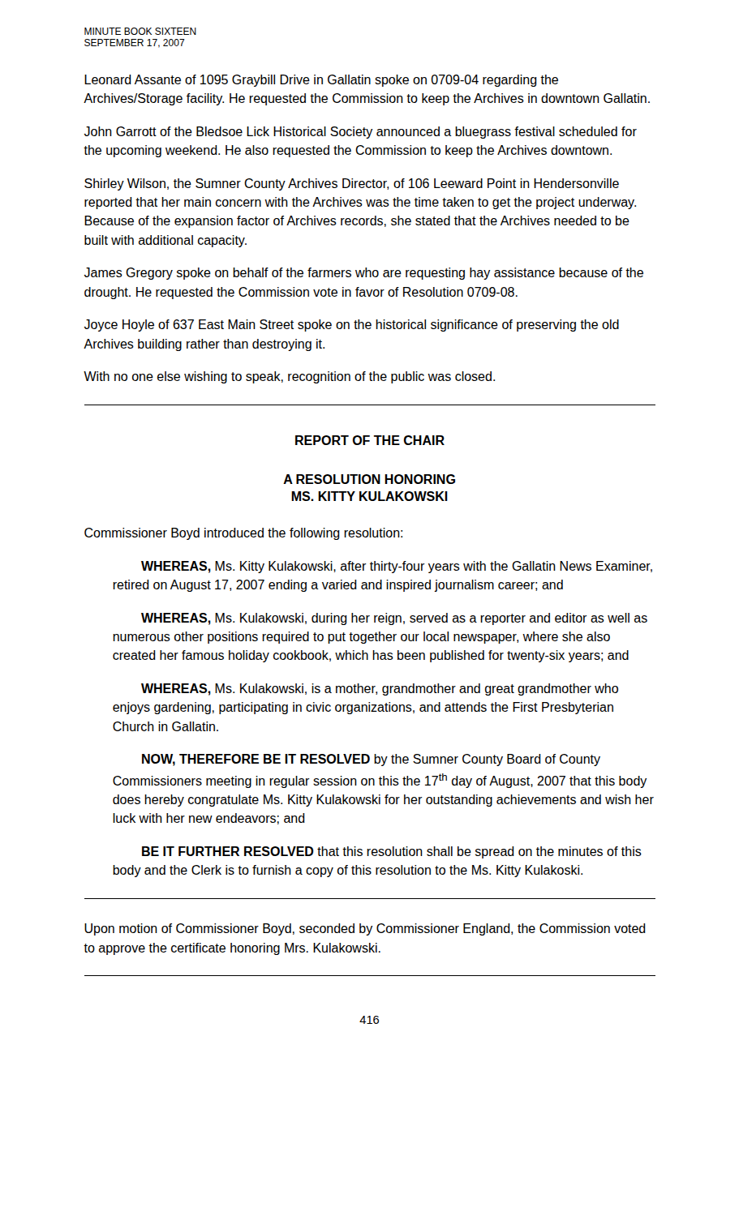MINUTE BOOK SIXTEEN
SEPTEMBER 17, 2007
Leonard Assante of 1095 Graybill Drive in Gallatin spoke on 0709-04 regarding the Archives/Storage facility. He requested the Commission to keep the Archives in downtown Gallatin.
John Garrott of the Bledsoe Lick Historical Society announced a bluegrass festival scheduled for the upcoming weekend. He also requested the Commission to keep the Archives downtown.
Shirley Wilson, the Sumner County Archives Director, of 106 Leeward Point in Hendersonville reported that her main concern with the Archives was the time taken to get the project underway. Because of the expansion factor of Archives records, she stated that the Archives needed to be built with additional capacity.
James Gregory spoke on behalf of the farmers who are requesting hay assistance because of the drought. He requested the Commission vote in favor of Resolution 0709-08.
Joyce Hoyle of 637 East Main Street spoke on the historical significance of preserving the old Archives building rather than destroying it.
With no one else wishing to speak, recognition of the public was closed.
REPORT OF THE CHAIR
A RESOLUTION HONORING
MS. KITTY KULAKOWSKI
Commissioner Boyd introduced the following resolution:
WHEREAS, Ms. Kitty Kulakowski, after thirty-four years with the Gallatin News Examiner, retired on August 17, 2007 ending a varied and inspired journalism career; and
WHEREAS, Ms. Kulakowski, during her reign, served as a reporter and editor as well as numerous other positions required to put together our local newspaper, where she also created her famous holiday cookbook, which has been published for twenty-six years; and
WHEREAS, Ms. Kulakowski, is a mother, grandmother and great grandmother who enjoys gardening, participating in civic organizations, and attends the First Presbyterian Church in Gallatin.
NOW, THEREFORE BE IT RESOLVED by the Sumner County Board of County Commissioners meeting in regular session on this the 17th day of August, 2007 that this body does hereby congratulate Ms. Kitty Kulakowski for her outstanding achievements and wish her luck with her new endeavors; and
BE IT FURTHER RESOLVED that this resolution shall be spread on the minutes of this body and the Clerk is to furnish a copy of this resolution to the Ms. Kitty Kulakoski.
Upon motion of Commissioner Boyd, seconded by Commissioner England, the Commission voted to approve the certificate honoring Mrs. Kulakowski.
416